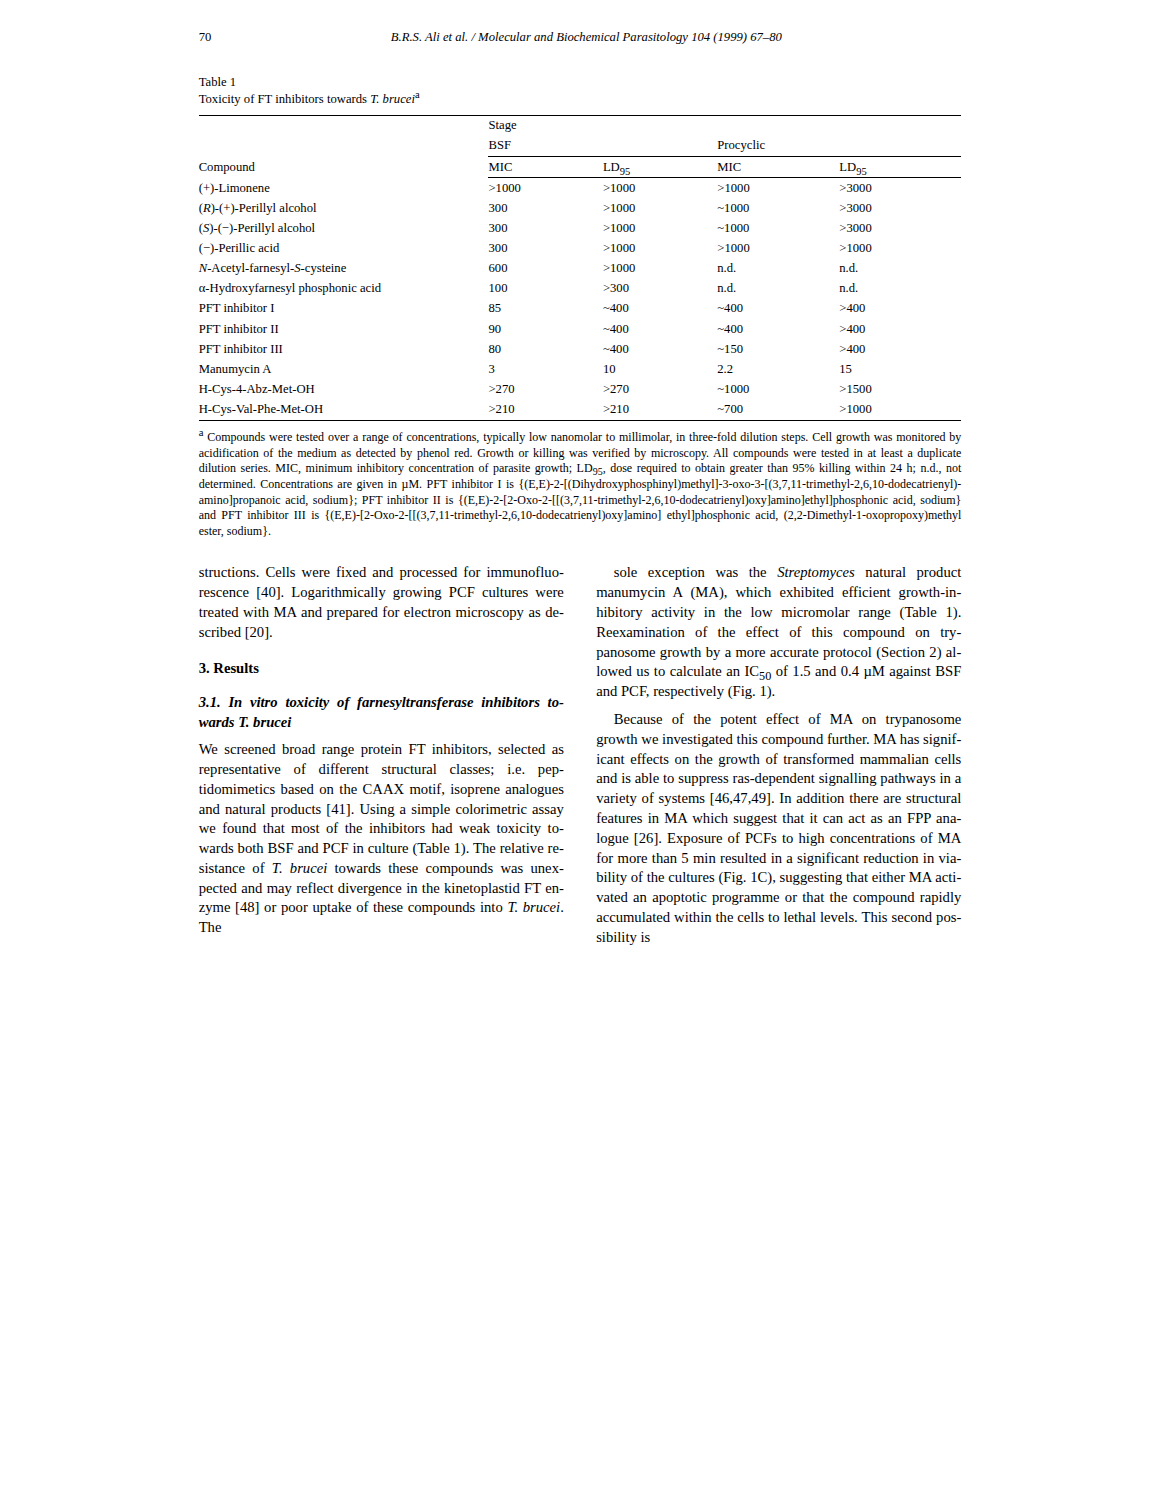70 B.R.S. Ali et al. / Molecular and Biochemical Parasitology 104 (1999) 67–80
Table 1 Toxicity of FT inhibitors towards T. brucei a
| Compound | Stage |
| --- | --- |
| BSF | Procyclic |
| MIC | LD 95 | MIC | LD 95 |
| (+)-Limonene | >1000 | >1000 | >1000 | >3000 |
| ( R )-(+)-Perillyl alcohol | 300 | >1000 | ~1000 | >3000 |
| ( S )-(−)-Perillyl alcohol | 300 | >1000 | ~1000 | >3000 |
| (−)-Perillic acid | 300 | >1000 | >1000 | >1000 |
| N -Acetyl-farnesyl- S -cysteine | 600 | >1000 | n.d. | n.d. |
| α-Hydroxyfarnesyl phosphonic acid | 100 | >300 | n.d. | n.d. |
| PFT inhibitor I | 85 | ~400 | ~400 | >400 |
| PFT inhibitor II | 90 | ~400 | ~400 | >400 |
| PFT inhibitor III | 80 | ~400 | ~150 | >400 |
| Manumycin A | 3 | 10 | 2.2 | 15 |
| H-Cys-4-Abz-Met-OH | >270 | >270 | ~1000 | >1500 |
| H-Cys-Val-Phe-Met-OH | >210 | >210 | ~700 | >1000 |
a Compounds were tested over a range of concentrations, typically low nanomolar to millimolar, in three-fold dilution steps. Cell growth was monitored by acidification of the medium as detected by phenol red. Growth or killing was verified by microscopy. All compounds were tested in at least a duplicate dilution series. MIC, minimum inhibitory concentration of parasite growth; LD95, dose required to obtain greater than 95% killing within 24 h; n.d., not determined. Concentrations are given in µM. PFT inhibitor I is {(E,E)-2-[(Dihydroxyphosphinyl)methyl]-3-oxo-3-[(3,7,11-trimethyl-2,6,10-dodecatrienyl)-amino]propanoic acid, sodium}; PFT inhibitor II is {(E,E)-2-[2-Oxo-2-[[(3,7,11-trimethyl-2,6,10-dodecatrienyl)oxy]amino]ethyl]phosphonic acid, sodium} and PFT inhibitor III is {(E,E)-[2-Oxo-2-[[(3,7,11-trimethyl-2,6,10-dodecatrienyl)oxy]amino] ethyl]phosphonic acid, (2,2-Dimethyl-1-oxopropoxy)methyl ester, sodium}.
structions. Cells were fixed and processed for immunofluorescence [40]. Logarithmically growing PCF cultures were treated with MA and prepared for electron microscopy as described [20].
3. Results
3.1. In vitro toxicity of farnesyltransferase inhibitors towards T. brucei
We screened broad range protein FT inhibitors, selected as representative of different structural classes; i.e. peptidomimetics based on the CAAX motif, isoprene analogues and natural products [41]. Using a simple colorimetric assay we found that most of the inhibitors had weak toxicity towards both BSF and PCF in culture (Table 1). The relative resistance of T. brucei towards these compounds was unexpected and may reflect divergence in the kinetoplastid FT enzyme [48] or poor uptake of these compounds into T. brucei. The
sole exception was the Streptomyces natural product manumycin A (MA), which exhibited efficient growth-inhibitory activity in the low micromolar range (Table 1). Reexamination of the effect of this compound on trypanosome growth by a more accurate protocol (Section 2) allowed us to calculate an IC50 of 1.5 and 0.4 µM against BSF and PCF, respectively (Fig. 1).
Because of the potent effect of MA on trypanosome growth we investigated this compound further. MA has significant effects on the growth of transformed mammalian cells and is able to suppress ras-dependent signalling pathways in a variety of systems [46,47,49]. In addition there are structural features in MA which suggest that it can act as an FPP analogue [26]. Exposure of PCFs to high concentrations of MA for more than 5 min resulted in a significant reduction in viability of the cultures (Fig. 1C), suggesting that either MA activated an apoptotic programme or that the compound rapidly accumulated within the cells to lethal levels. This second possibility is